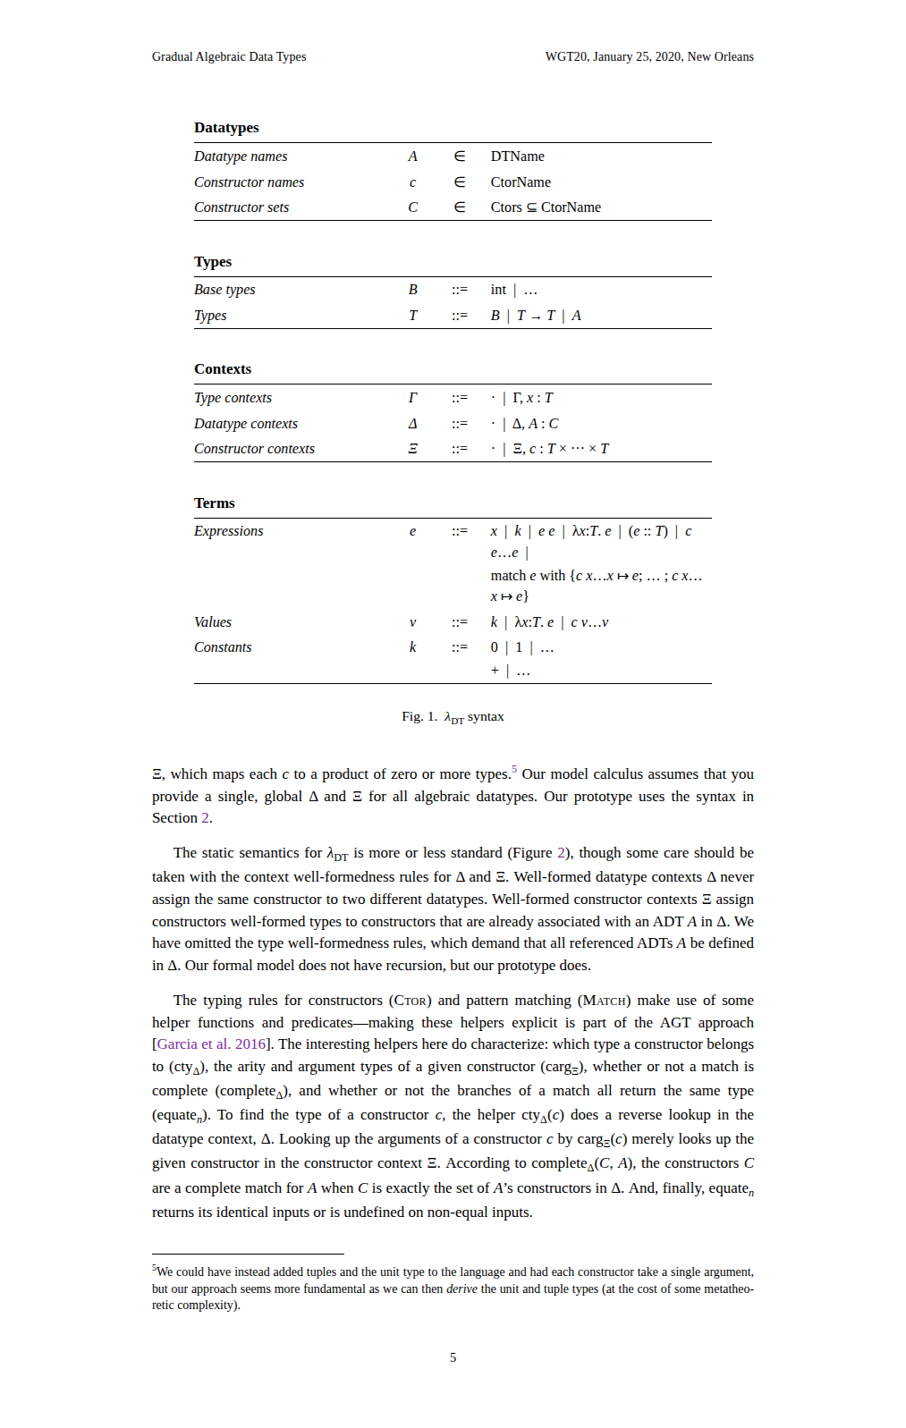Gradual Algebraic Data Types WGT20, January 25, 2020, New Orleans
Datatypes
| Datatype names | A | ∈ | DTName |
| Constructor names | c | ∈ | CtorName |
| Constructor sets | C | ∈ | Ctors ⊆ CtorName |
Types
| Base types | B | ::= | int / … |
| Types | T | ::= | B / T → T / A |
Contexts
| Type contexts | Γ | ::= | · / Γ, x : T |
| Datatype contexts | Δ | ::= | · / Δ, A : C |
| Constructor contexts | Ξ | ::= | · / Ξ, c : T × ··· × T |
Terms
| Expressions | e | ::= | x / k / e e / λ x : T . e / ( e :: T ) / c e … e / |
| | | | match e with { c x … x ↦ e ; … ; c x … x ↦ e } |
| Values | v | ::= | k / λ x : T . e / c v … v |
| Constants | k | ::= | 0 / 1 / … |
| | | | + / … |
Fig. 1. λDT syntax
Ξ, which maps each c to a product of zero or more types.5 Our model calculus assumes that you provide a single, global Δ and Ξ for all algebraic datatypes. Our prototype uses the syntax in Section 2.
The static semantics for λDT is more or less standard (Figure 2), though some care should be taken with the context well-formedness rules for Δ and Ξ. Well-formed datatype contexts Δ never assign the same constructor to two different datatypes. Well-formed constructor contexts Ξ assign constructors well-formed types to constructors that are already associated with an ADT A in Δ. We have omitted the type well-formedness rules, which demand that all referenced ADTs A be defined in Δ. Our formal model does not have recursion, but our prototype does.
The typing rules for constructors (Ctor) and pattern matching (Match) make use of some helper functions and predicates—making these helpers explicit is part of the AGT approach [Garcia et al. 2016]. The interesting helpers here do characterize: which type a constructor belongs to (ctyΔ), the arity and argument types of a given constructor (cargΞ), whether or not a match is complete (completeΔ), and whether or not the branches of a match all return the same type (equaten). To find the type of a constructor c, the helper ctyΔ(c) does a reverse lookup in the datatype context, Δ. Looking up the arguments of a constructor c by cargΞ(c) merely looks up the given constructor in the constructor context Ξ. According to completeΔ(C, A), the constructors C are a complete match for A when C is exactly the set of A’s constructors in Δ. And, finally, equaten returns its identical inputs or is undefined on non-equal inputs.
5 We could have instead added tuples and the unit type to the language and had each constructor take a single argument, but our approach seems more fundamental as we can then derive the unit and tuple types (at the cost of some metatheoretic complexity).
5